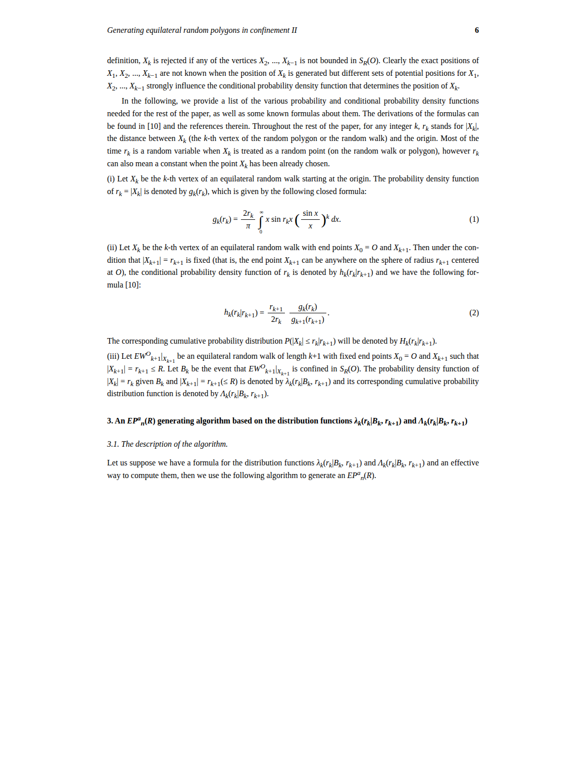Generating equilateral random polygons in confinement II 6
definition, Xk is rejected if any of the vertices X2, ..., Xk−1 is not bounded in SR(O). Clearly the exact positions of X1, X2, ..., Xk−1 are not known when the position of Xk is generated but different sets of potential positions for X1, X2, ..., Xk−1 strongly influence the conditional probability density function that determines the position of Xk.
In the following, we provide a list of the various probability and conditional probability density functions needed for the rest of the paper, as well as some known formulas about them. The derivations of the formulas can be found in [10] and the references therein. Throughout the rest of the paper, for any integer k, rk stands for |Xk|, the distance between Xk (the k-th vertex of the random polygon or the random walk) and the origin. Most of the time rk is a random variable when Xk is treated as a random point (on the random walk or polygon), however rk can also mean a constant when the point Xk has been already chosen.
(i) Let Xk be the k-th vertex of an equilateral random walk starting at the origin. The probability density function of rk = |Xk| is denoted by gk(rk), which is given by the following closed formula:
gk(rk) = 2rk π ∫0∞ x sin rkx (sin x x)k dx.
(1)
(ii) Let Xk be the k-th vertex of an equilateral random walk with end points X0 = O and Xk+1. Then under the condition that |Xk+1| = rk+1 is fixed (that is, the end point Xk+1 can be anywhere on the sphere of radius rk+1 centered at O), the conditional probability density function of rk is denoted by hk(rk|rk+1) and we have the following formula [10]:
hk(rk|rk+1) = rk+12rk gk(rk) gk+1(rk+1).
(2)
The corresponding cumulative probability distribution P(|Xk| ≤ rk|rk+1) will be denoted by Hk(rk|rk+1).
(iii) Let EWOk+1|Xk+1 be an equilateral random walk of length k+1 with fixed end points X0 = O and Xk+1 such that |Xk+1| = rk+1 ≤ R. Let Bk be the event that EWOk+1|Xk+1 is confined in SR(O). The probability density function of |Xk| = rk given Bk and |Xk+1| = rk+1(≤ R) is denoted by λk(rk|Bk, rk+1) and its corresponding cumulative probability distribution function is denoted by Λk(rk|Bk, rk+1).
3. An EPan(R) generating algorithm based on the distribution functions λk(rk|Bk, rk+1) and Λk(rk|Bk, rk+1)
3.1. The description of the algorithm.
Let us suppose we have a formula for the distribution functions λk(rk|Bk, rk+1) and Λk(rk|Bk, rk+1) and an effective way to compute them, then we use the following algorithm to generate an EPan(R).